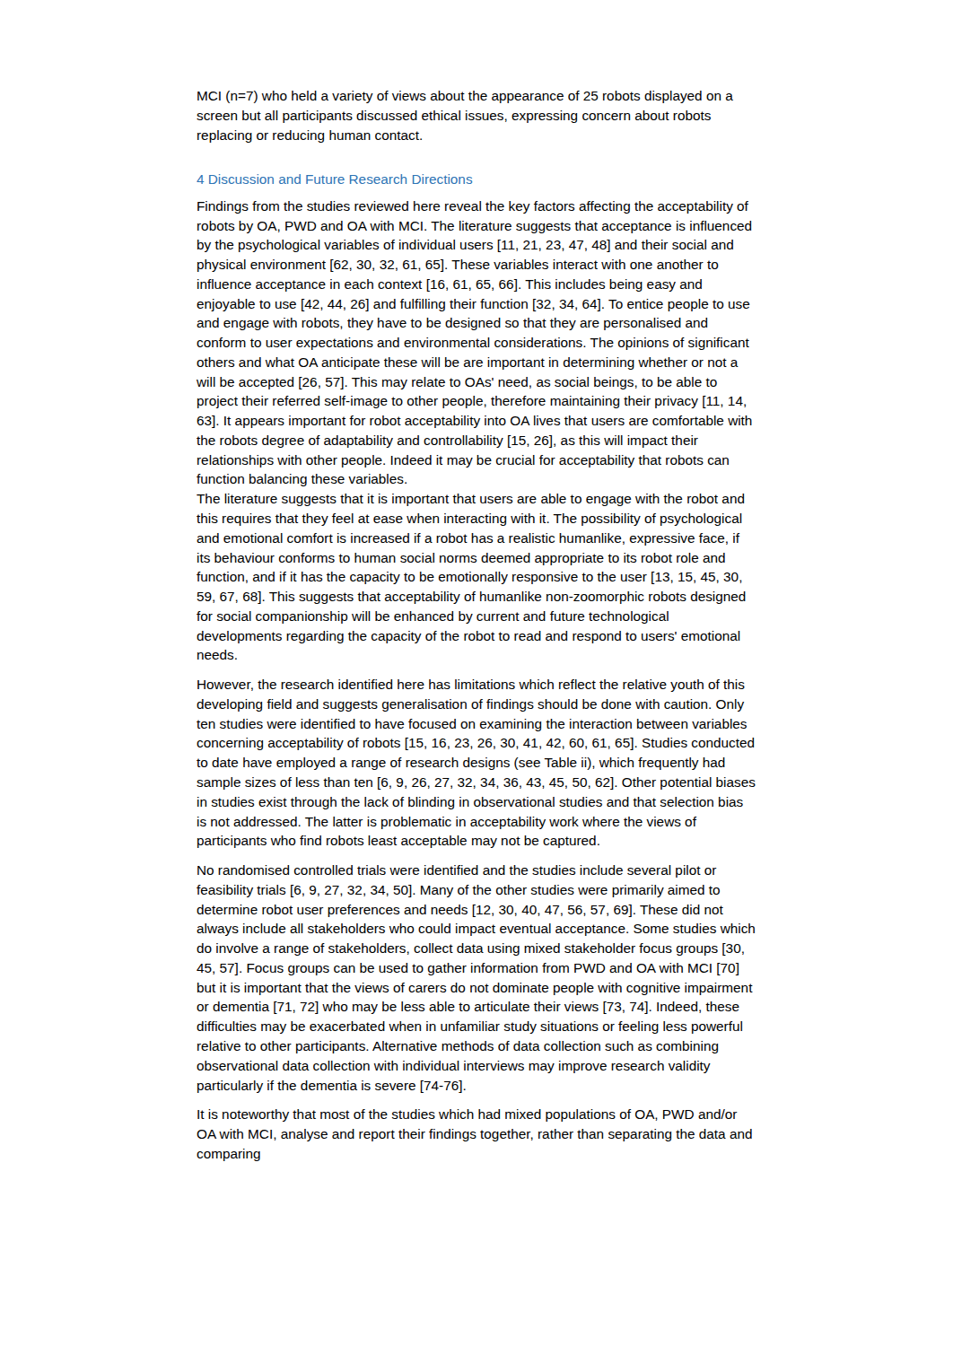MCI (n=7) who held a variety of views about the appearance of 25 robots displayed on a screen but all participants discussed ethical issues, expressing concern about robots replacing or reducing human contact.
4 Discussion and Future Research Directions
Findings from the studies reviewed here reveal the key factors affecting the acceptability of robots by OA, PWD and OA with MCI. The literature suggests that acceptance is influenced by the psychological variables of individual users [11, 21, 23, 47, 48] and their social and physical environment [62, 30, 32, 61, 65]. These variables interact with one another to influence acceptance in each context [16, 61, 65, 66]. This includes being easy and enjoyable to use [42, 44, 26] and fulfilling their function [32, 34, 64]. To entice people to use and engage with robots, they have to be designed so that they are personalised and conform to user expectations and environmental considerations. The opinions of significant others and what OA anticipate these will be are important in determining whether or not a will be accepted [26, 57]. This may relate to OAs' need, as social beings, to be able to project their referred self-image to other people, therefore maintaining their privacy [11, 14, 63]. It appears important for robot acceptability into OA lives that users are comfortable with the robots degree of adaptability and controllability [15, 26], as this will impact their relationships with other people. Indeed it may be crucial for acceptability that robots can function balancing these variables.
The literature suggests that it is important that users are able to engage with the robot and this requires that they feel at ease when interacting with it. The possibility of psychological and emotional comfort is increased if a robot has a realistic humanlike, expressive face, if its behaviour conforms to human social norms deemed appropriate to its robot role and function, and if it has the capacity to be emotionally responsive to the user [13, 15, 45, 30, 59, 67, 68]. This suggests that acceptability of humanlike non-zoomorphic robots designed for social companionship will be enhanced by current and future technological developments regarding the capacity of the robot to read and respond to users' emotional needs.
However, the research identified here has limitations which reflect the relative youth of this developing field and suggests generalisation of findings should be done with caution. Only ten studies were identified to have focused on examining the interaction between variables concerning acceptability of robots [15, 16, 23, 26, 30, 41, 42, 60, 61, 65]. Studies conducted to date have employed a range of research designs (see Table ii), which frequently had sample sizes of less than ten [6, 9, 26, 27, 32, 34, 36, 43, 45, 50, 62]. Other potential biases in studies exist through the lack of blinding in observational studies and that selection bias is not addressed. The latter is problematic in acceptability work where the views of participants who find robots least acceptable may not be captured.
No randomised controlled trials were identified and the studies include several pilot or feasibility trials [6, 9, 27, 32, 34, 50]. Many of the other studies were primarily aimed to determine robot user preferences and needs [12, 30, 40, 47, 56, 57, 69]. These did not always include all stakeholders who could impact eventual acceptance. Some studies which do involve a range of stakeholders, collect data using mixed stakeholder focus groups [30, 45, 57]. Focus groups can be used to gather information from PWD and OA with MCI [70] but it is important that the views of carers do not dominate people with cognitive impairment or dementia [71, 72] who may be less able to articulate their views [73, 74]. Indeed, these difficulties may be exacerbated when in unfamiliar study situations or feeling less powerful relative to other participants. Alternative methods of data collection such as combining observational data collection with individual interviews may improve research validity particularly if the dementia is severe [74-76].
It is noteworthy that most of the studies which had mixed populations of OA, PWD and/or OA with MCI, analyse and report their findings together, rather than separating the data and comparing